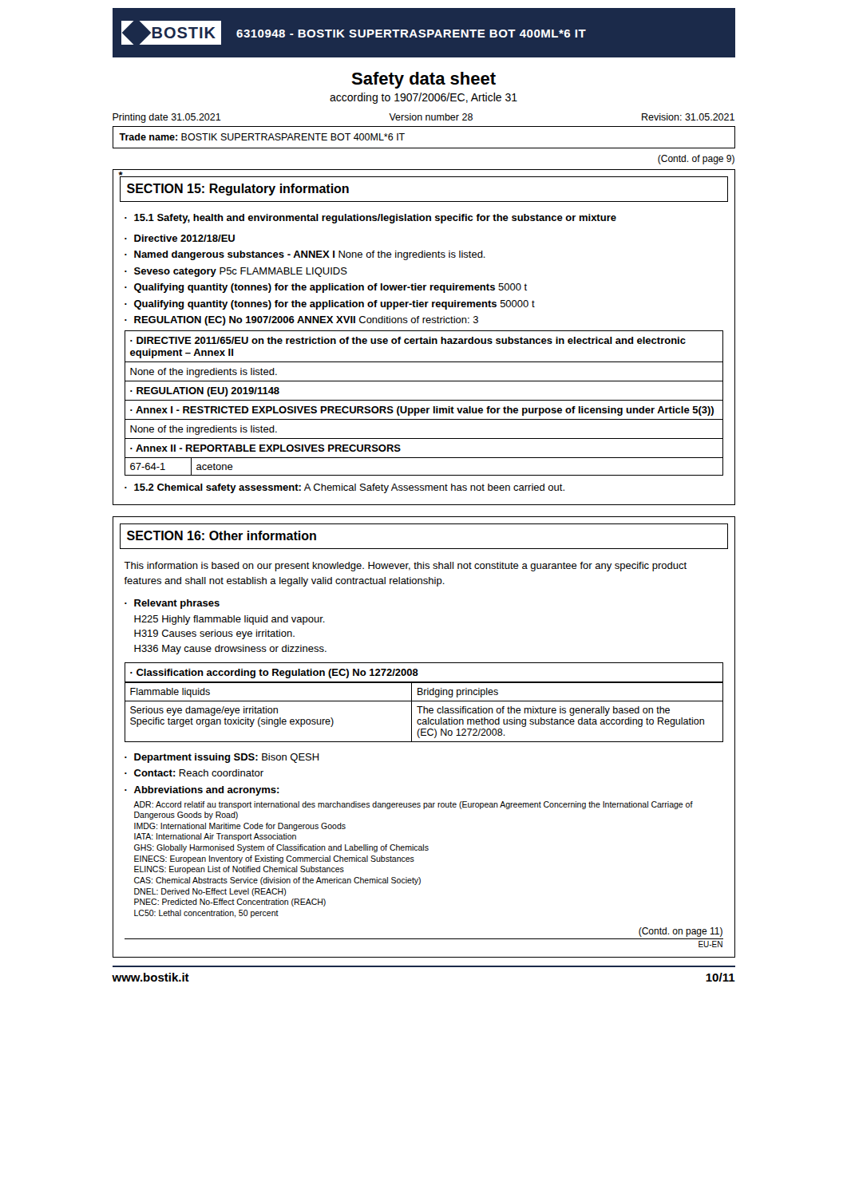BOSTIK
6310948 - BOSTIK SUPERTRASPARENTE BOT 400ML*6 IT
Safety data sheet
according to 1907/2006/EC, Article 31
Printing date 31.05.2021
Version number 28
Revision: 31.05.2021
Trade name: BOSTIK SUPERTRASPARENTE BOT 400ML*6 IT
(Contd. of page 9)
*
SECTION 15: Regulatory information
15.1 Safety, health and environmental regulations/legislation specific for the substance or mixture
Directive 2012/18/EU
Named dangerous substances - ANNEX I None of the ingredients is listed.
Seveso category P5c FLAMMABLE LIQUIDS
Qualifying quantity (tonnes) for the application of lower-tier requirements 5000 t
Qualifying quantity (tonnes) for the application of upper-tier requirements 50000 t
REGULATION (EC) No 1907/2006 ANNEX XVII Conditions of restriction: 3
· DIRECTIVE 2011/65/EU on the restriction of the use of certain hazardous substances in electrical and electronic equipment – Annex II
None of the ingredients is listed.
· REGULATION (EU) 2019/1148
· Annex I - RESTRICTED EXPLOSIVES PRECURSORS (Upper limit value for the purpose of licensing under Article 5(3))
None of the ingredients is listed.
· Annex II - REPORTABLE EXPLOSIVES PRECURSORS
67-64-1
acetone
15.2 Chemical safety assessment: A Chemical Safety Assessment has not been carried out.
SECTION 16: Other information
This information is based on our present knowledge. However, this shall not constitute a guarantee for any specific product features and shall not establish a legally valid contractual relationship.
Relevant phrases
H225 Highly flammable liquid and vapour.
H319 Causes serious eye irritation.
H336 May cause drowsiness or dizziness.
· Classification according to Regulation (EC) No 1272/2008
| Flammable liquids | Bridging principles |
| Serious eye damage/eye irritation Specific target organ toxicity (single exposure) | The classification of the mixture is generally based on the calculation method using substance data according to Regulation (EC) No 1272/2008. |
Department issuing SDS: Bison QESH
Contact: Reach coordinator
Abbreviations and acronyms:
ADR: Accord relatif au transport international des marchandises dangereuses par route (European Agreement Concerning the International Carriage of Dangerous Goods by Road)
IMDG: International Maritime Code for Dangerous Goods
IATA: International Air Transport Association
GHS: Globally Harmonised System of Classification and Labelling of Chemicals
EINECS: European Inventory of Existing Commercial Chemical Substances
ELINCS: European List of Notified Chemical Substances
CAS: Chemical Abstracts Service (division of the American Chemical Society)
DNEL: Derived No-Effect Level (REACH)
PNEC: Predicted No-Effect Concentration (REACH)
LC50: Lethal concentration, 50 percent
(Contd. on page 11)
EU-EN
www.bostik.it
10/11